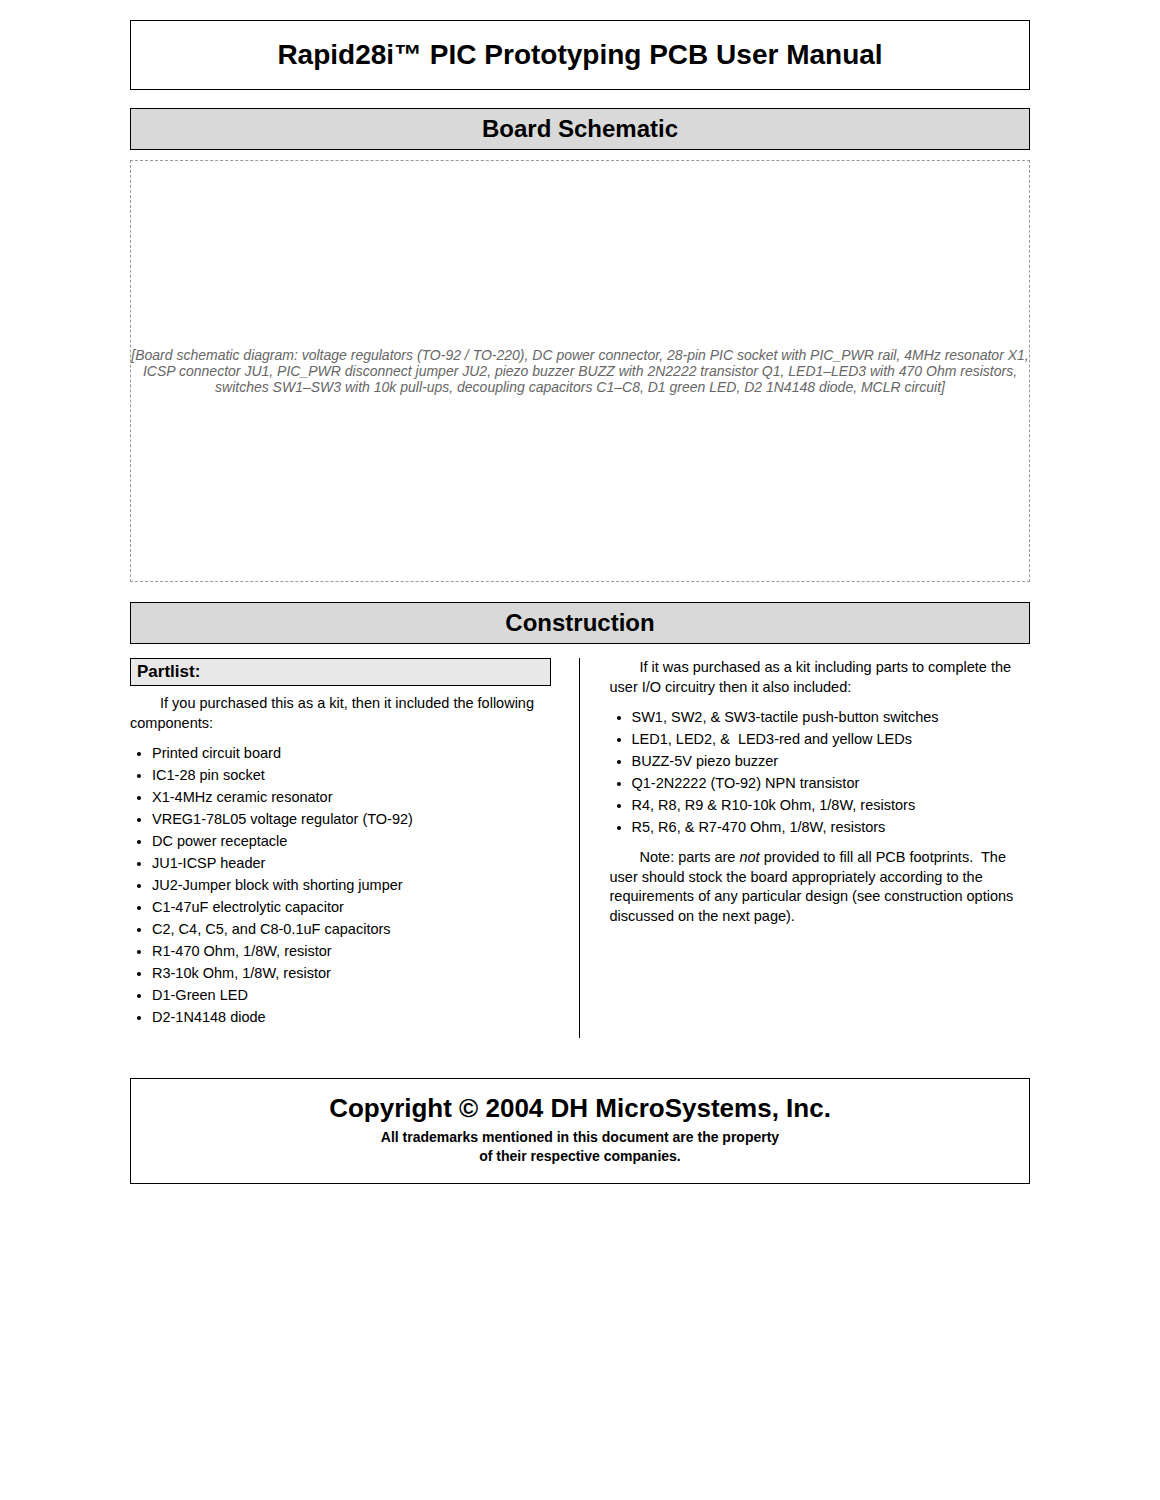Rapid28i™ PIC Prototyping PCB User Manual
Board Schematic
[Board schematic diagram: voltage regulators (TO-92 / TO-220), DC power connector, 28-pin PIC socket with PIC_PWR rail, 4MHz resonator X1, ICSP connector JU1, PIC_PWR disconnect jumper JU2, piezo buzzer BUZZ with 2N2222 transistor Q1, LED1–LED3 with 470 Ohm resistors, switches SW1–SW3 with 10k pull-ups, decoupling capacitors C1–C8, D1 green LED, D2 1N4148 diode, MCLR circuit]
Construction
Partlist:
If you purchased this as a kit, then it included the following components:
Printed circuit board
IC1-28 pin socket
X1-4MHz ceramic resonator
VREG1-78L05 voltage regulator (TO-92)
DC power receptacle
JU1-ICSP header
JU2-Jumper block with shorting jumper
C1-47uF electrolytic capacitor
C2, C4, C5, and C8-0.1uF capacitors
R1-470 Ohm, 1/8W, resistor
R3-10k Ohm, 1/8W, resistor
D1-Green LED
D2-1N4148 diode
If it was purchased as a kit including parts to complete the user I/O circuitry then it also included:
SW1, SW2, & SW3-tactile push-button switches
LED1, LED2, & LED3-red and yellow LEDs
BUZZ-5V piezo buzzer
Q1-2N2222 (TO-92) NPN transistor
R4, R8, R9 & R10-10k Ohm, 1/8W, resistors
R5, R6, & R7-470 Ohm, 1/8W, resistors
Note: parts are not provided to fill all PCB footprints. The user should stock the board appropriately according to the requirements of any particular design (see construction options discussed on the next page).
Copyright © 2004 DH MicroSystems, Inc.
All trademarks mentioned in this document are the property
of their respective companies.